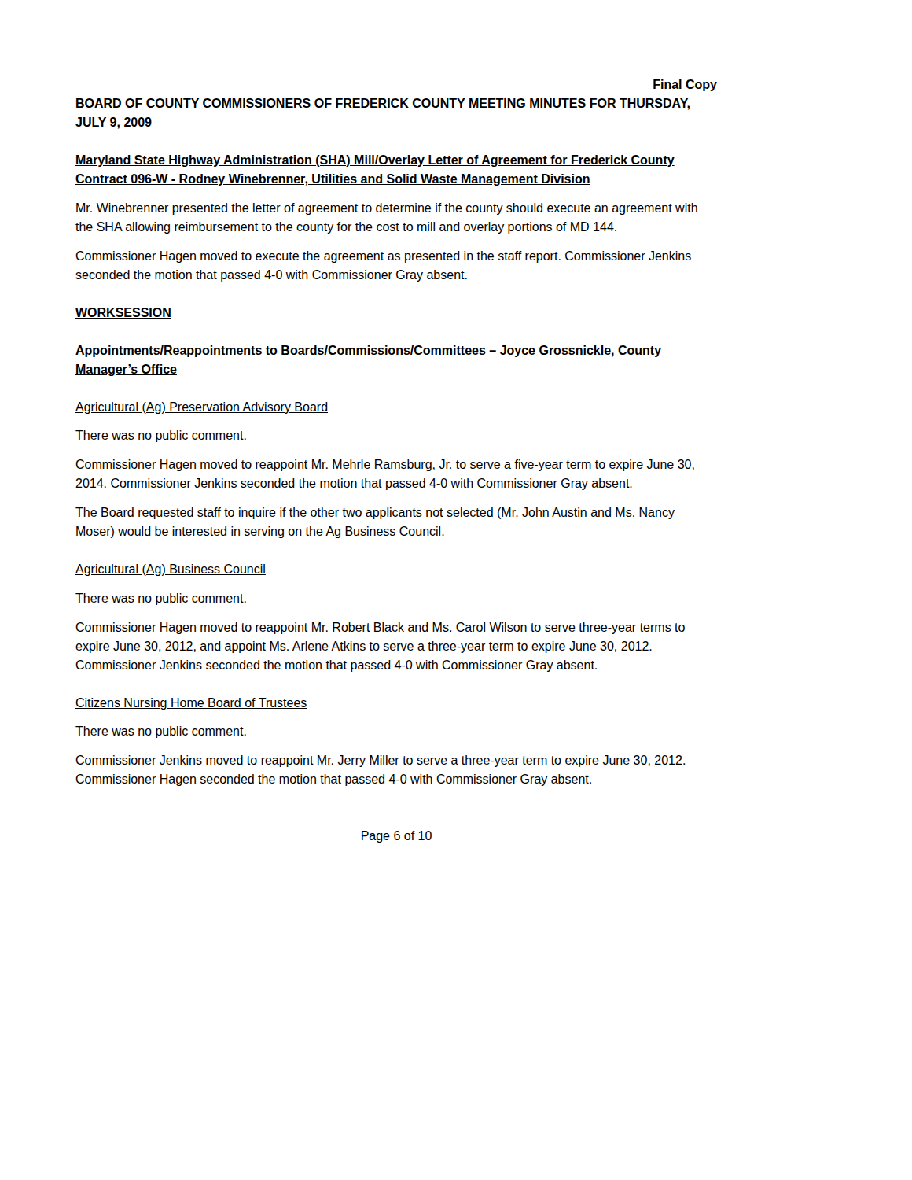Final Copy
BOARD OF COUNTY COMMISSIONERS OF FREDERICK COUNTY MEETING MINUTES FOR THURSDAY, JULY 9, 2009
Maryland State Highway Administration (SHA) Mill/Overlay Letter of Agreement for Frederick County Contract 096-W - Rodney Winebrenner, Utilities and Solid Waste Management Division
Mr. Winebrenner presented the letter of agreement to determine if the county should execute an agreement with the SHA allowing reimbursement to the county for the cost to mill and overlay portions of MD 144.
Commissioner Hagen moved to execute the agreement as presented in the staff report. Commissioner Jenkins seconded the motion that passed 4-0 with Commissioner Gray absent.
WORKSESSION
Appointments/Reappointments to Boards/Commissions/Committees – Joyce Grossnickle, County Manager’s Office
Agricultural (Ag) Preservation Advisory Board
There was no public comment.
Commissioner Hagen moved to reappoint Mr. Mehrle Ramsburg, Jr. to serve a five-year term to expire June 30, 2014. Commissioner Jenkins seconded the motion that passed 4-0 with Commissioner Gray absent.
The Board requested staff to inquire if the other two applicants not selected (Mr. John Austin and Ms. Nancy Moser) would be interested in serving on the Ag Business Council.
Agricultural (Ag) Business Council
There was no public comment.
Commissioner Hagen moved to reappoint Mr. Robert Black and Ms. Carol Wilson to serve three-year terms to expire June 30, 2012, and appoint Ms. Arlene Atkins to serve a three-year term to expire June 30, 2012. Commissioner Jenkins seconded the motion that passed 4-0 with Commissioner Gray absent.
Citizens Nursing Home Board of Trustees
There was no public comment.
Commissioner Jenkins moved to reappoint Mr. Jerry Miller to serve a three-year term to expire June 30, 2012. Commissioner Hagen seconded the motion that passed 4-0 with Commissioner Gray absent.
Page 6 of 10